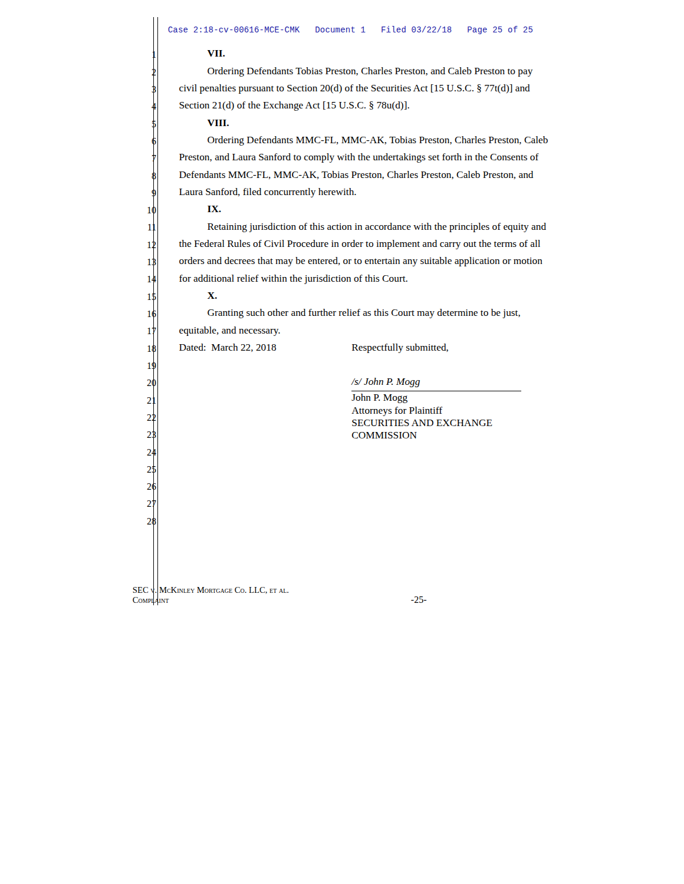Case 2:18-cv-00616-MCE-CMK Document 1 Filed 03/22/18 Page 25 of 25
1
2
3
4
5
6
7
8
9
10
11
12
13
14
15
16
17
18
19
20
21
22
23
24
25
26
27
28
VII.
Ordering Defendants Tobias Preston, Charles Preston, and Caleb Preston to pay civil penalties pursuant to Section 20(d) of the Securities Act [15 U.S.C. § 77t(d)] and Section 21(d) of the Exchange Act [15 U.S.C. § 78u(d)].
VIII.
Ordering Defendants MMC-FL, MMC-AK, Tobias Preston, Charles Preston, Caleb Preston, and Laura Sanford to comply with the undertakings set forth in the Consents of Defendants MMC-FL, MMC-AK, Tobias Preston, Charles Preston, Caleb Preston, and Laura Sanford, filed concurrently herewith.
IX.
Retaining jurisdiction of this action in accordance with the principles of equity and the Federal Rules of Civil Procedure in order to implement and carry out the terms of all orders and decrees that may be entered, or to entertain any suitable application or motion for additional relief within the jurisdiction of this Court.
X.
Granting such other and further relief as this Court may determine to be just, equitable, and necessary.
Dated: March 22, 2018
Respectfully submitted,
/s/ John P. Mogg
John P. Mogg
Attorneys for Plaintiff
SECURITIES AND EXCHANGE
COMMISSION
SEC v. McKinley Mortgage Co. LLC, et al.
Complaint
-25-